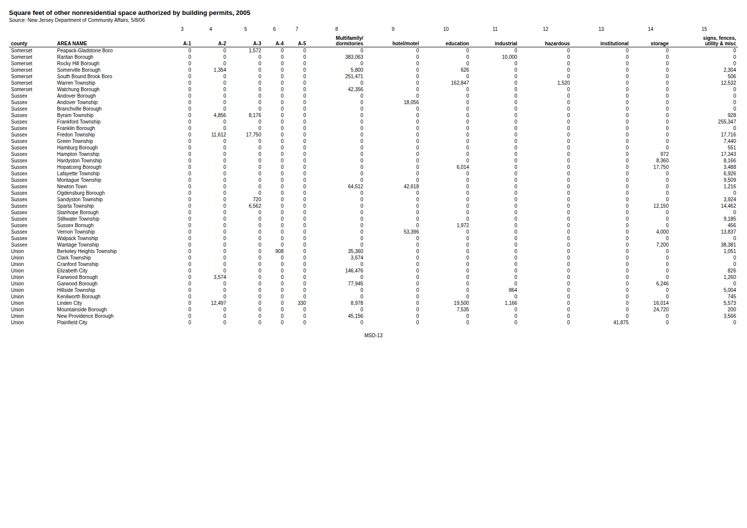Square feet of other nonresidential space authorized by building permits, 2005
Source: New Jersey Department of Community Affairs, 5/8/06
| | | 3 | 4 | 5 | 6 | 7 | 8 | 9 | 10 | 11 | 12 | 13 | 14 | 15 |
| --- | --- | --- | --- | --- | --- | --- | --- | --- | --- | --- | --- | --- | --- | --- |
| county | AREA NAME | A-1 | A-2 | A-3 | A-4 | A-5 | Multifamily/ dormitories | hotel/motel | education | industrial | hazardous | institutional | storage | signs, fences, utility & misc |
| Somerset | Peapack-Gladstone Boro | 0 | 0 | 1,572 | 0 | 0 | 0 | 0 | 0 | 0 | 0 | 0 | 0 | 0 |
| Somerset | Raritan Borough | 0 | 0 | 0 | 0 | 0 | 383,063 | 0 | 0 | 10,000 | 0 | 0 | 0 | 0 |
| Somerset | Rocky Hill Borough | 0 | 0 | 0 | 0 | 0 | 0 | 0 | 0 | 0 | 0 | 0 | 0 | 0 |
| Somerset | Somerville Borough | 0 | 1,354 | 0 | 0 | 0 | 5,800 | 0 | 626 | 0 | 0 | 0 | 0 | 2,304 |
| Somerset | South Bound Brook Boro | 0 | 0 | 0 | 0 | 0 | 251,471 | 0 | 0 | 0 | 0 | 0 | 0 | 506 |
| Somerset | Warren Township | 0 | 0 | 0 | 0 | 0 | 0 | 0 | 162,847 | 0 | 1,520 | 0 | 0 | 12,532 |
| Somerset | Watchung Borough | 0 | 0 | 0 | 0 | 0 | 42,356 | 0 | 0 | 0 | 0 | 0 | 0 | 0 |
| Sussex | Andover Borough | 0 | 0 | 0 | 0 | 0 | 0 | 0 | 0 | 0 | 0 | 0 | 0 | 0 |
| Sussex | Andover Township | 0 | 0 | 0 | 0 | 0 | 0 | 18,056 | 0 | 0 | 0 | 0 | 0 | 0 |
| Sussex | Branchville Borough | 0 | 0 | 0 | 0 | 0 | 0 | 0 | 0 | 0 | 0 | 0 | 0 | 0 |
| Sussex | Byram Township | 0 | 4,856 | 8,176 | 0 | 0 | 0 | 0 | 0 | 0 | 0 | 0 | 0 | 928 |
| Sussex | Frankford Township | 0 | 0 | 0 | 0 | 0 | 0 | 0 | 0 | 0 | 0 | 0 | 0 | 255,347 |
| Sussex | Franklin Borough | 0 | 0 | 0 | 0 | 0 | 0 | 0 | 0 | 0 | 0 | 0 | 0 | 0 |
| Sussex | Fredon Township | 0 | 11,612 | 17,750 | 0 | 0 | 0 | 0 | 0 | 0 | 0 | 0 | 0 | 17,716 |
| Sussex | Green Township | 0 | 0 | 0 | 0 | 0 | 0 | 0 | 0 | 0 | 0 | 0 | 0 | 7,440 |
| Sussex | Hamburg Borough | 0 | 0 | 0 | 0 | 0 | 0 | 0 | 0 | 0 | 0 | 0 | 0 | 551 |
| Sussex | Hampton Township | 0 | 0 | 0 | 0 | 0 | 0 | 0 | 0 | 0 | 0 | 0 | 972 | 17,343 |
| Sussex | Hardyston Township | 0 | 0 | 0 | 0 | 0 | 0 | 0 | 0 | 0 | 0 | 0 | 8,360 | 8,166 |
| Sussex | Hopatcong Borough | 0 | 0 | 0 | 0 | 0 | 0 | 0 | 6,014 | 0 | 0 | 0 | 17,750 | 3,488 |
| Sussex | Lafayette Township | 0 | 0 | 0 | 0 | 0 | 0 | 0 | 0 | 0 | 0 | 0 | 0 | 6,926 |
| Sussex | Montague Township | 0 | 0 | 0 | 0 | 0 | 0 | 0 | 0 | 0 | 0 | 0 | 0 | 9,509 |
| Sussex | Newton Town | 0 | 0 | 0 | 0 | 0 | 64,512 | 42,618 | 0 | 0 | 0 | 0 | 0 | 1,216 |
| Sussex | Ogdensburg Borough | 0 | 0 | 0 | 0 | 0 | 0 | 0 | 0 | 0 | 0 | 0 | 0 | 0 |
| Sussex | Sandyston Township | 0 | 0 | 720 | 0 | 0 | 0 | 0 | 0 | 0 | 0 | 0 | 0 | 3,924 |
| Sussex | Sparta Township | 0 | 0 | 6,562 | 0 | 0 | 0 | 0 | 0 | 0 | 0 | 0 | 12,150 | 14,462 |
| Sussex | Stanhope Borough | 0 | 0 | 0 | 0 | 0 | 0 | 0 | 0 | 0 | 0 | 0 | 0 | 0 |
| Sussex | Stillwater Township | 0 | 0 | 0 | 0 | 0 | 0 | 0 | 0 | 0 | 0 | 0 | 0 | 9,185 |
| Sussex | Sussex Borough | 0 | 0 | 0 | 0 | 0 | 0 | 0 | 1,972 | 0 | 0 | 0 | 0 | 456 |
| Sussex | Vernon Township | 0 | 0 | 0 | 0 | 0 | 0 | 53,396 | 0 | 0 | 0 | 0 | 4,000 | 13,837 |
| Sussex | Walpack Township | 0 | 0 | 0 | 0 | 0 | 0 | 0 | 0 | 0 | 0 | 0 | 0 | 0 |
| Sussex | Wantage Township | 0 | 0 | 0 | 0 | 0 | 0 | 0 | 0 | 0 | 0 | 0 | 7,200 | 38,381 |
| Union | Berkeley Heights Township | 0 | 0 | 0 | 908 | 0 | 35,360 | 0 | 0 | 0 | 0 | 0 | 0 | 1,051 |
| Union | Clark Township | 0 | 0 | 0 | 0 | 0 | 3,674 | 0 | 0 | 0 | 0 | 0 | 0 | 0 |
| Union | Cranford Township | 0 | 0 | 0 | 0 | 0 | 0 | 0 | 0 | 0 | 0 | 0 | 0 | 0 |
| Union | Elizabeth City | 0 | 0 | 0 | 0 | 0 | 146,476 | 0 | 0 | 0 | 0 | 0 | 0 | 826 |
| Union | Fanwood Borough | 0 | 3,574 | 0 | 0 | 0 | 0 | 0 | 0 | 0 | 0 | 0 | 0 | 1,260 |
| Union | Garwood Borough | 0 | 0 | 0 | 0 | 0 | 77,945 | 0 | 0 | 0 | 0 | 0 | 6,246 | 0 |
| Union | Hillside Township | 0 | 0 | 0 | 0 | 0 | 0 | 0 | 0 | 864 | 0 | 0 | 0 | 5,004 |
| Union | Kenilworth Borough | 0 | 0 | 0 | 0 | 0 | 0 | 0 | 0 | 0 | 0 | 0 | 0 | 745 |
| Union | Linden City | 0 | 12,497 | 0 | 0 | 330 | 8,978 | 0 | 19,500 | 1,166 | 0 | 0 | 16,014 | 5,573 |
| Union | Mountainside Borough | 0 | 0 | 0 | 0 | 0 | 0 | 0 | 7,535 | 0 | 0 | 0 | 24,720 | 200 |
| Union | New Providence Borough | 0 | 0 | 0 | 0 | 0 | 45,156 | 0 | 0 | 0 | 0 | 0 | 0 | 3,566 |
| Union | Plainfield City | 0 | 0 | 0 | 0 | 0 | 0 | 0 | 0 | 0 | 0 | 41,875 | 0 | 0 |
MSD-13